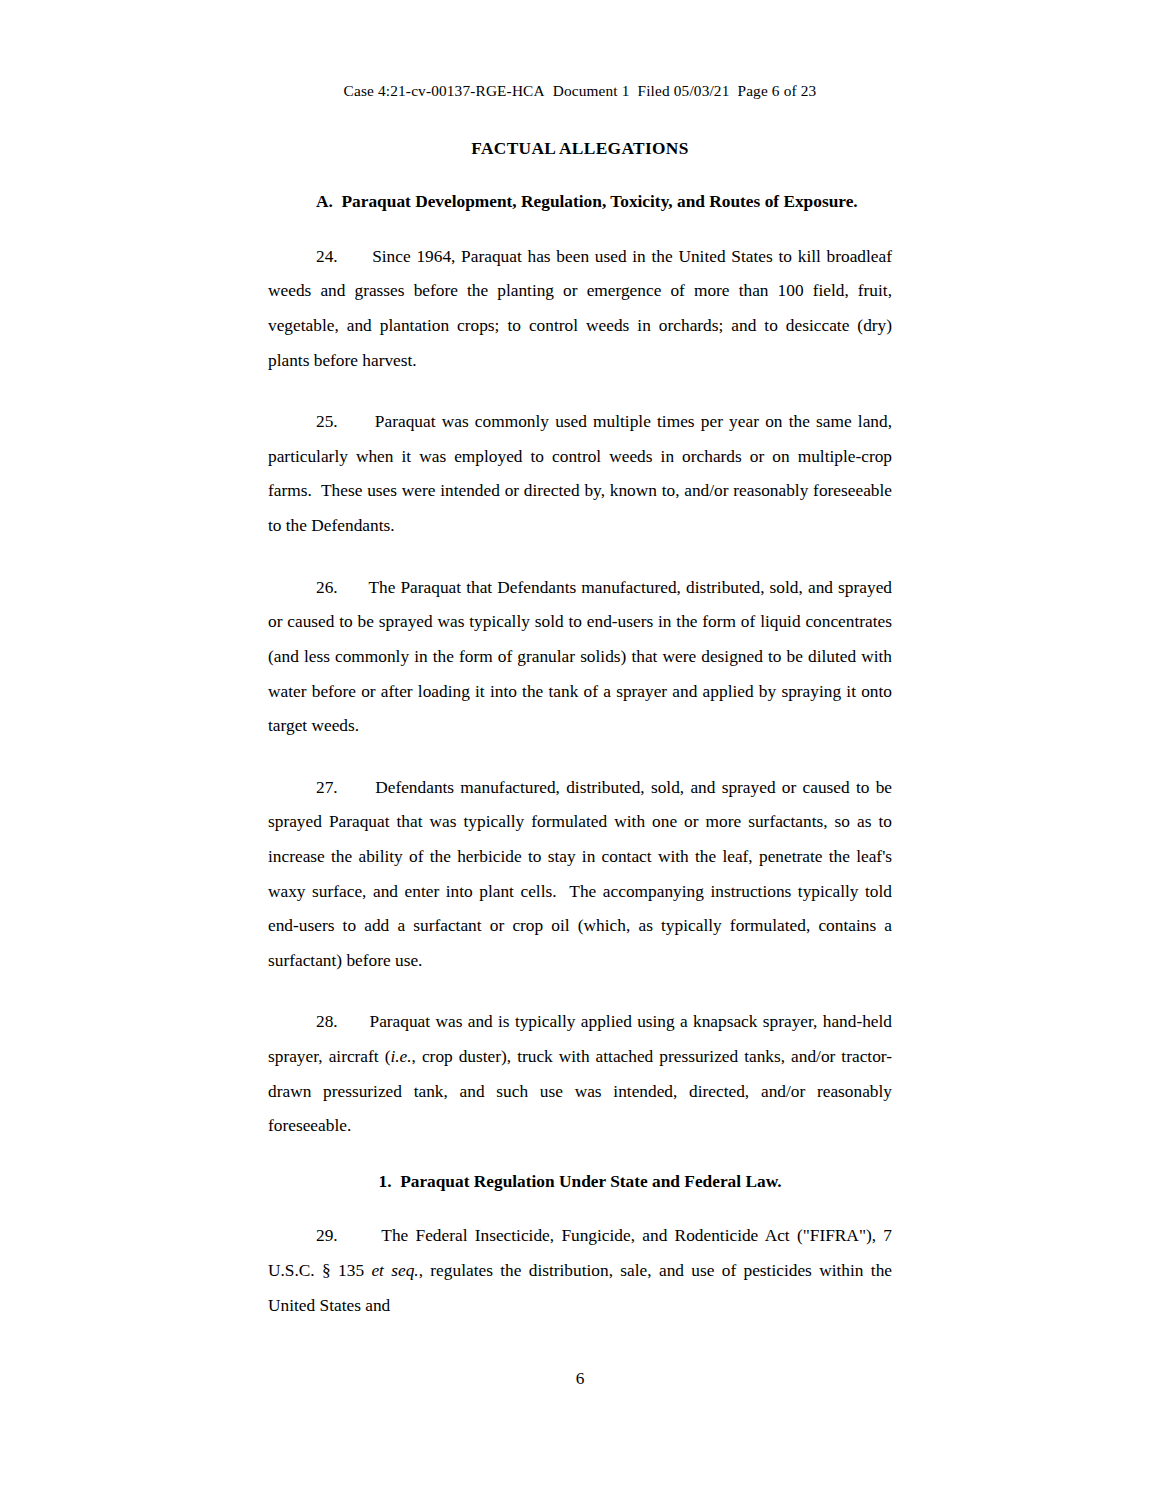Case 4:21-cv-00137-RGE-HCA Document 1 Filed 05/03/21 Page 6 of 23
FACTUAL ALLEGATIONS
A. Paraquat Development, Regulation, Toxicity, and Routes of Exposure.
24. Since 1964, Paraquat has been used in the United States to kill broadleaf weeds and grasses before the planting or emergence of more than 100 field, fruit, vegetable, and plantation crops; to control weeds in orchards; and to desiccate (dry) plants before harvest.
25. Paraquat was commonly used multiple times per year on the same land, particularly when it was employed to control weeds in orchards or on multiple-crop farms. These uses were intended or directed by, known to, and/or reasonably foreseeable to the Defendants.
26. The Paraquat that Defendants manufactured, distributed, sold, and sprayed or caused to be sprayed was typically sold to end-users in the form of liquid concentrates (and less commonly in the form of granular solids) that were designed to be diluted with water before or after loading it into the tank of a sprayer and applied by spraying it onto target weeds.
27. Defendants manufactured, distributed, sold, and sprayed or caused to be sprayed Paraquat that was typically formulated with one or more surfactants, so as to increase the ability of the herbicide to stay in contact with the leaf, penetrate the leaf's waxy surface, and enter into plant cells. The accompanying instructions typically told end-users to add a surfactant or crop oil (which, as typically formulated, contains a surfactant) before use.
28. Paraquat was and is typically applied using a knapsack sprayer, hand-held sprayer, aircraft (i.e., crop duster), truck with attached pressurized tanks, and/or tractor-drawn pressurized tank, and such use was intended, directed, and/or reasonably foreseeable.
1. Paraquat Regulation Under State and Federal Law.
29. The Federal Insecticide, Fungicide, and Rodenticide Act ("FIFRA"), 7 U.S.C. § 135 et seq., regulates the distribution, sale, and use of pesticides within the United States and
6